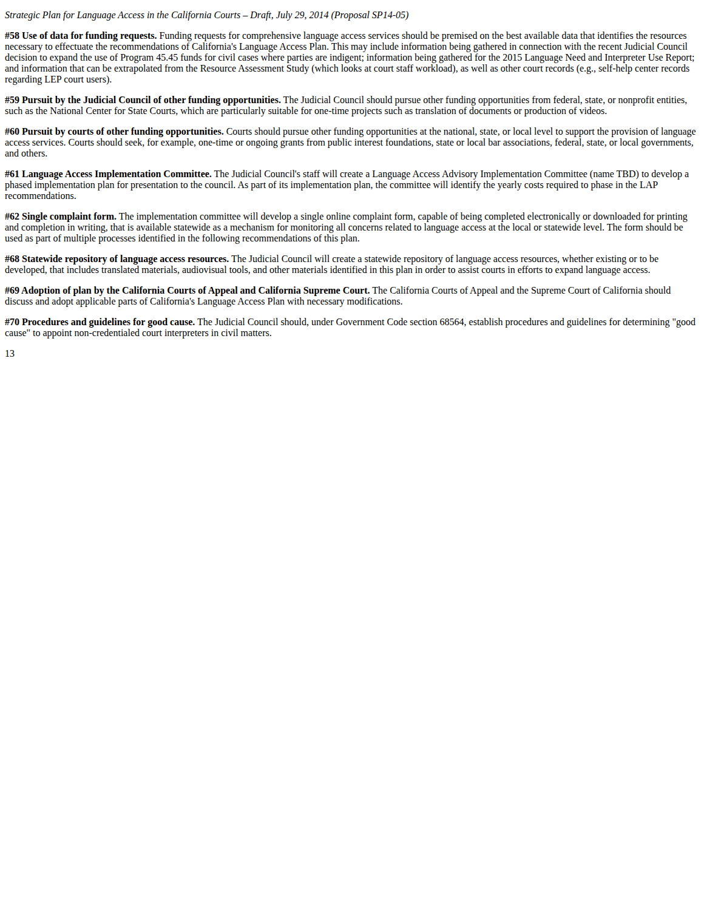Strategic Plan for Language Access in the California Courts – Draft, July 29, 2014 (Proposal SP14-05)
#58 Use of data for funding requests. Funding requests for comprehensive language access services should be premised on the best available data that identifies the resources necessary to effectuate the recommendations of California's Language Access Plan. This may include information being gathered in connection with the recent Judicial Council decision to expand the use of Program 45.45 funds for civil cases where parties are indigent; information being gathered for the 2015 Language Need and Interpreter Use Report; and information that can be extrapolated from the Resource Assessment Study (which looks at court staff workload), as well as other court records (e.g., self-help center records regarding LEP court users).
#59 Pursuit by the Judicial Council of other funding opportunities. The Judicial Council should pursue other funding opportunities from federal, state, or nonprofit entities, such as the National Center for State Courts, which are particularly suitable for one-time projects such as translation of documents or production of videos.
#60 Pursuit by courts of other funding opportunities. Courts should pursue other funding opportunities at the national, state, or local level to support the provision of language access services. Courts should seek, for example, one-time or ongoing grants from public interest foundations, state or local bar associations, federal, state, or local governments, and others.
#61 Language Access Implementation Committee. The Judicial Council's staff will create a Language Access Advisory Implementation Committee (name TBD) to develop a phased implementation plan for presentation to the council. As part of its implementation plan, the committee will identify the yearly costs required to phase in the LAP recommendations.
#62 Single complaint form. The implementation committee will develop a single online complaint form, capable of being completed electronically or downloaded for printing and completion in writing, that is available statewide as a mechanism for monitoring all concerns related to language access at the local or statewide level. The form should be used as part of multiple processes identified in the following recommendations of this plan.
#68 Statewide repository of language access resources. The Judicial Council will create a statewide repository of language access resources, whether existing or to be developed, that includes translated materials, audiovisual tools, and other materials identified in this plan in order to assist courts in efforts to expand language access.
#69 Adoption of plan by the California Courts of Appeal and California Supreme Court. The California Courts of Appeal and the Supreme Court of California should discuss and adopt applicable parts of California's Language Access Plan with necessary modifications.
#70 Procedures and guidelines for good cause. The Judicial Council should, under Government Code section 68564, establish procedures and guidelines for determining "good cause" to appoint non-credentialed court interpreters in civil matters.
13